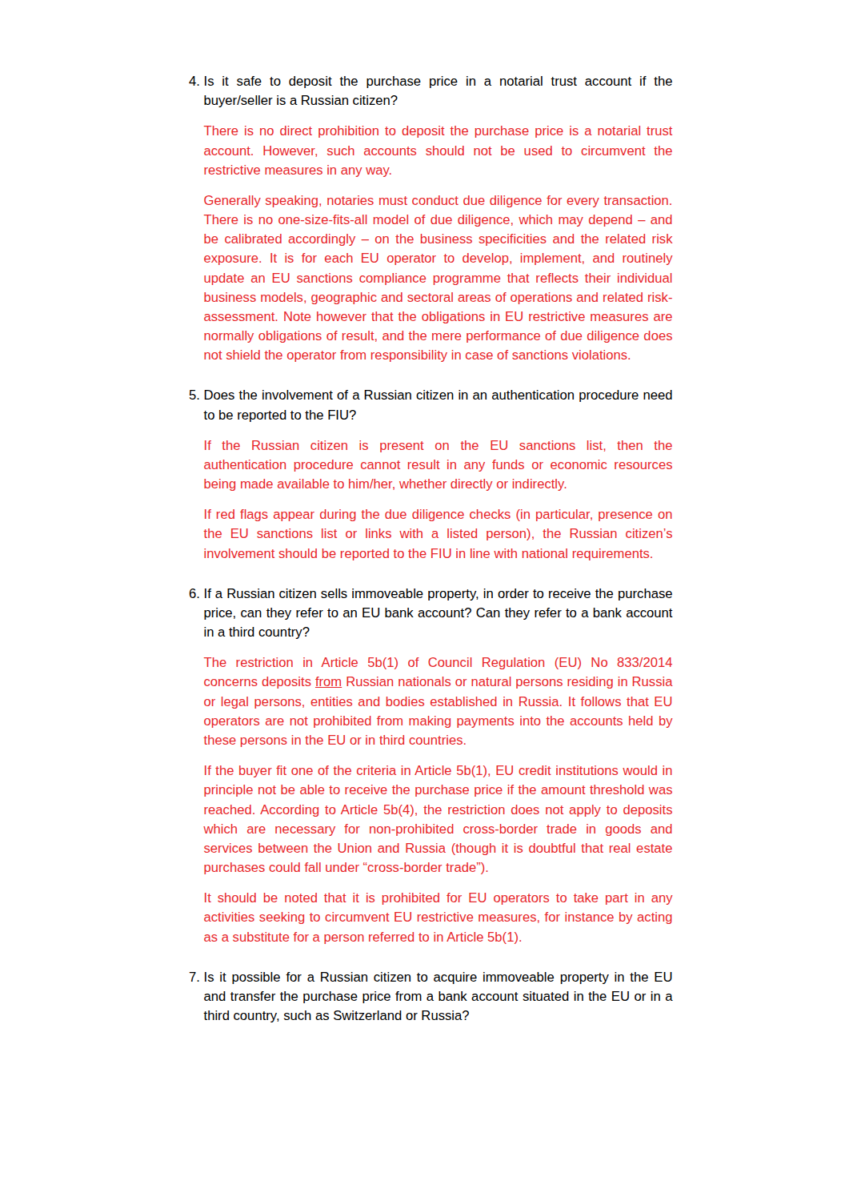Is it safe to deposit the purchase price in a notarial trust account if the buyer/seller is a Russian citizen?
There is no direct prohibition to deposit the purchase price is a notarial trust account. However, such accounts should not be used to circumvent the restrictive measures in any way.
Generally speaking, notaries must conduct due diligence for every transaction. There is no one-size-fits-all model of due diligence, which may depend – and be calibrated accordingly – on the business specificities and the related risk exposure. It is for each EU operator to develop, implement, and routinely update an EU sanctions compliance programme that reflects their individual business models, geographic and sectoral areas of operations and related risk-assessment. Note however that the obligations in EU restrictive measures are normally obligations of result, and the mere performance of due diligence does not shield the operator from responsibility in case of sanctions violations.
Does the involvement of a Russian citizen in an authentication procedure need to be reported to the FIU?
If the Russian citizen is present on the EU sanctions list, then the authentication procedure cannot result in any funds or economic resources being made available to him/her, whether directly or indirectly.
If red flags appear during the due diligence checks (in particular, presence on the EU sanctions list or links with a listed person), the Russian citizen’s involvement should be reported to the FIU in line with national requirements.
If a Russian citizen sells immoveable property, in order to receive the purchase price, can they refer to an EU bank account? Can they refer to a bank account in a third country?
The restriction in Article 5b(1) of Council Regulation (EU) No 833/2014 concerns deposits from Russian nationals or natural persons residing in Russia or legal persons, entities and bodies established in Russia. It follows that EU operators are not prohibited from making payments into the accounts held by these persons in the EU or in third countries.
If the buyer fit one of the criteria in Article 5b(1), EU credit institutions would in principle not be able to receive the purchase price if the amount threshold was reached. According to Article 5b(4), the restriction does not apply to deposits which are necessary for non-prohibited cross-border trade in goods and services between the Union and Russia (though it is doubtful that real estate purchases could fall under “cross-border trade”).
It should be noted that it is prohibited for EU operators to take part in any activities seeking to circumvent EU restrictive measures, for instance by acting as a substitute for a person referred to in Article 5b(1).
Is it possible for a Russian citizen to acquire immoveable property in the EU and transfer the purchase price from a bank account situated in the EU or in a third country, such as Switzerland or Russia?